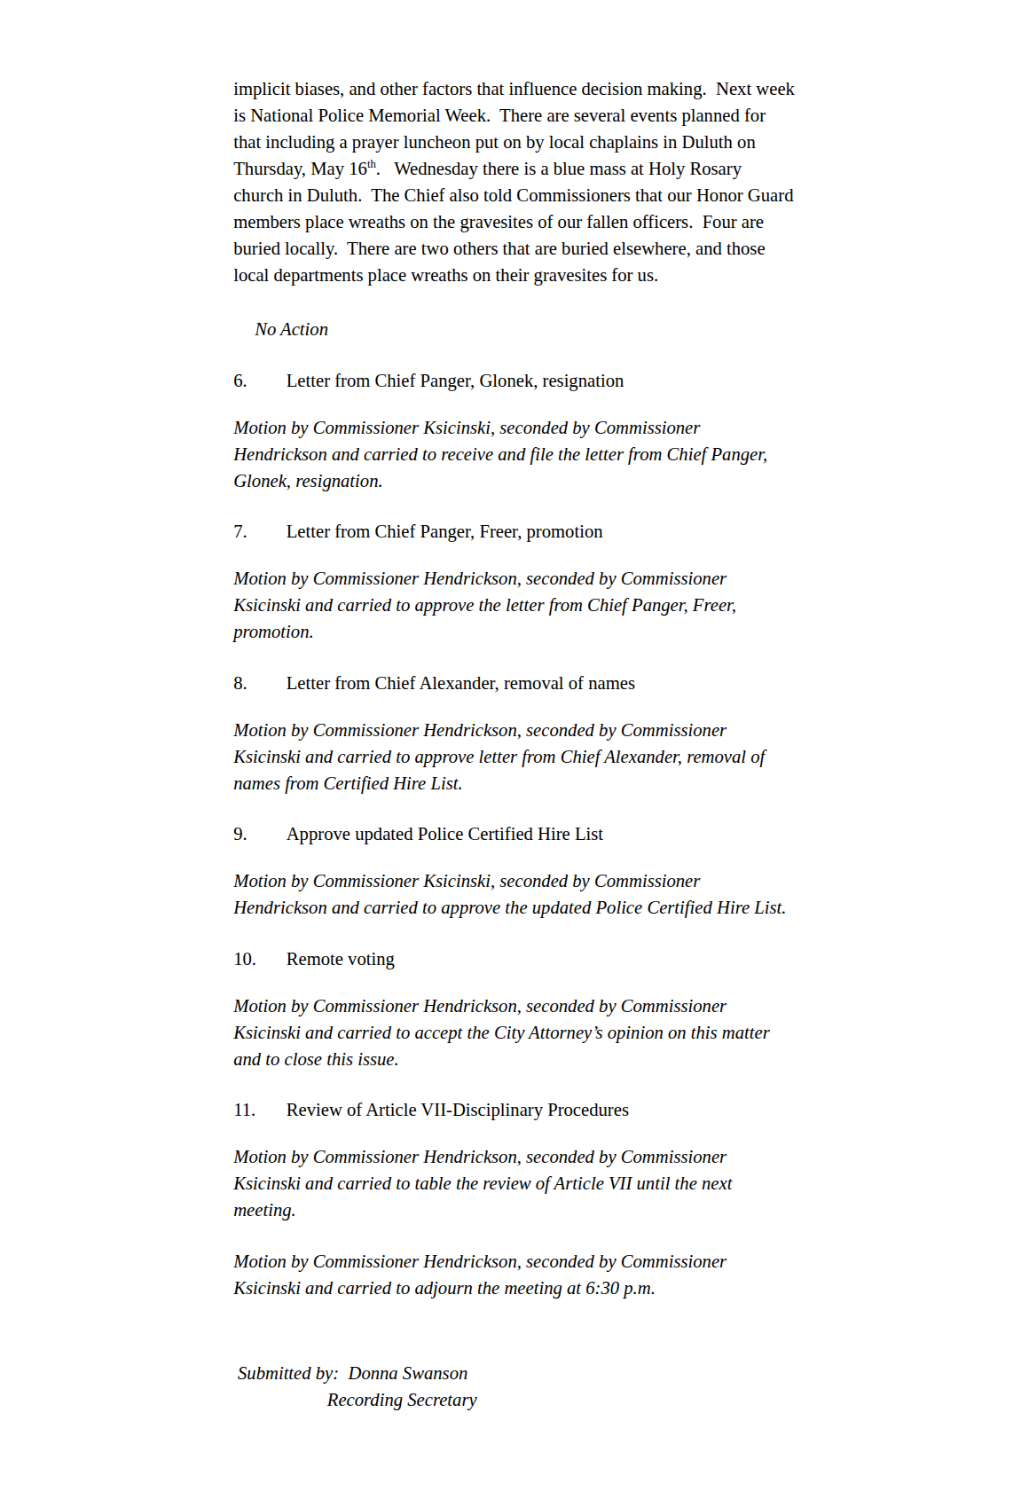implicit biases, and other factors that influence decision making. Next week is National Police Memorial Week. There are several events planned for that including a prayer luncheon put on by local chaplains in Duluth on Thursday, May 16th. Wednesday there is a blue mass at Holy Rosary church in Duluth. The Chief also told Commissioners that our Honor Guard members place wreaths on the gravesites of our fallen officers. Four are buried locally. There are two others that are buried elsewhere, and those local departments place wreaths on their gravesites for us.
No Action
6. Letter from Chief Panger, Glonek, resignation
Motion by Commissioner Ksicinski, seconded by Commissioner Hendrickson and carried to receive and file the letter from Chief Panger, Glonek, resignation.
7. Letter from Chief Panger, Freer, promotion
Motion by Commissioner Hendrickson, seconded by Commissioner Ksicinski and carried to approve the letter from Chief Panger, Freer, promotion.
8. Letter from Chief Alexander, removal of names
Motion by Commissioner Hendrickson, seconded by Commissioner Ksicinski and carried to approve letter from Chief Alexander, removal of names from Certified Hire List.
9. Approve updated Police Certified Hire List
Motion by Commissioner Ksicinski, seconded by Commissioner Hendrickson and carried to approve the updated Police Certified Hire List.
10. Remote voting
Motion by Commissioner Hendrickson, seconded by Commissioner Ksicinski and carried to accept the City Attorney’s opinion on this matter and to close this issue.
11. Review of Article VII-Disciplinary Procedures
Motion by Commissioner Hendrickson, seconded by Commissioner Ksicinski and carried to table the review of Article VII until the next meeting.
Motion by Commissioner Hendrickson, seconded by Commissioner Ksicinski and carried to adjourn the meeting at 6:30 p.m.
Submitted by: Donna Swanson
Recording Secretary